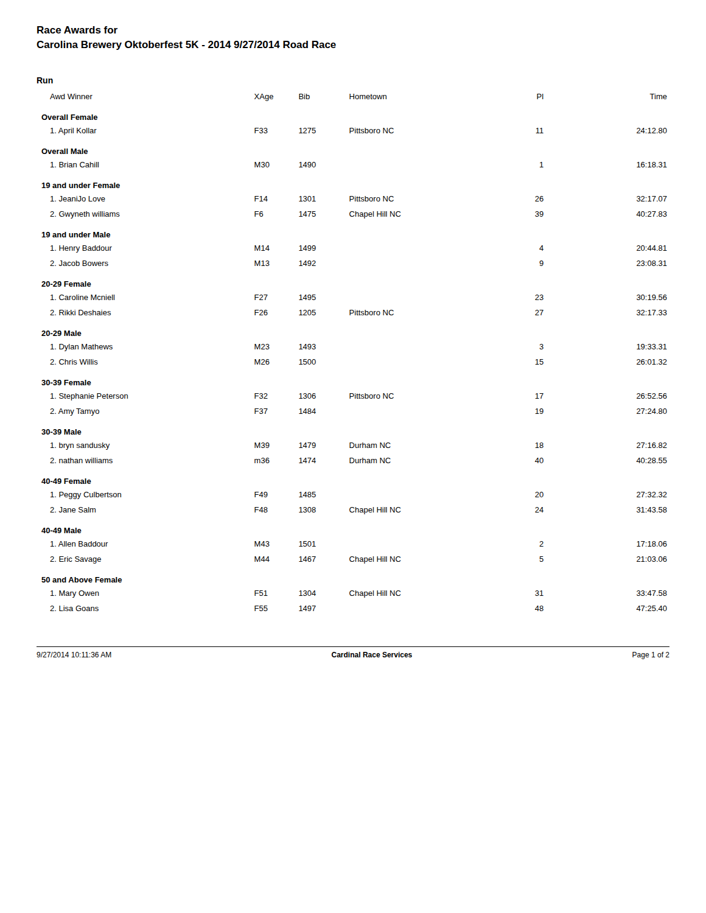Race Awards for
Carolina Brewery Oktoberfest 5K - 2014 9/27/2014 Road Race
Run
| Awd Winner | XAge | Bib | Hometown | Pl | Time |
| --- | --- | --- | --- | --- | --- |
| Overall Female |
| 1. April Kollar | F33 | 1275 | Pittsboro NC | 11 | 24:12.80 |
| Overall Male |
| 1. Brian Cahill | M30 | 1490 | | 1 | 16:18.31 |
| 19 and under Female |
| 1. JeaniJo Love | F14 | 1301 | Pittsboro NC | 26 | 32:17.07 |
| 2. Gwyneth williams | F6 | 1475 | Chapel Hill NC | 39 | 40:27.83 |
| 19 and under Male |
| 1. Henry Baddour | M14 | 1499 | | 4 | 20:44.81 |
| 2. Jacob Bowers | M13 | 1492 | | 9 | 23:08.31 |
| 20-29 Female |
| 1. Caroline Mcniell | F27 | 1495 | | 23 | 30:19.56 |
| 2. Rikki Deshaies | F26 | 1205 | Pittsboro NC | 27 | 32:17.33 |
| 20-29 Male |
| 1. Dylan Mathews | M23 | 1493 | | 3 | 19:33.31 |
| 2. Chris Willis | M26 | 1500 | | 15 | 26:01.32 |
| 30-39 Female |
| 1. Stephanie Peterson | F32 | 1306 | Pittsboro NC | 17 | 26:52.56 |
| 2. Amy Tamyo | F37 | 1484 | | 19 | 27:24.80 |
| 30-39 Male |
| 1. bryn sandusky | M39 | 1479 | Durham NC | 18 | 27:16.82 |
| 2. nathan williams | m36 | 1474 | Durham NC | 40 | 40:28.55 |
| 40-49 Female |
| 1. Peggy Culbertson | F49 | 1485 | | 20 | 27:32.32 |
| 2. Jane Salm | F48 | 1308 | Chapel Hill NC | 24 | 31:43.58 |
| 40-49 Male |
| 1. Allen Baddour | M43 | 1501 | | 2 | 17:18.06 |
| 2. Eric Savage | M44 | 1467 | Chapel Hill NC | 5 | 21:03.06 |
| 50 and Above Female |
| 1. Mary Owen | F51 | 1304 | Chapel Hill NC | 31 | 33:47.58 |
| 2. Lisa Goans | F55 | 1497 | | 48 | 47:25.40 |
9/27/2014 10:11:36 AM
Cardinal Race Services
Page 1 of 2